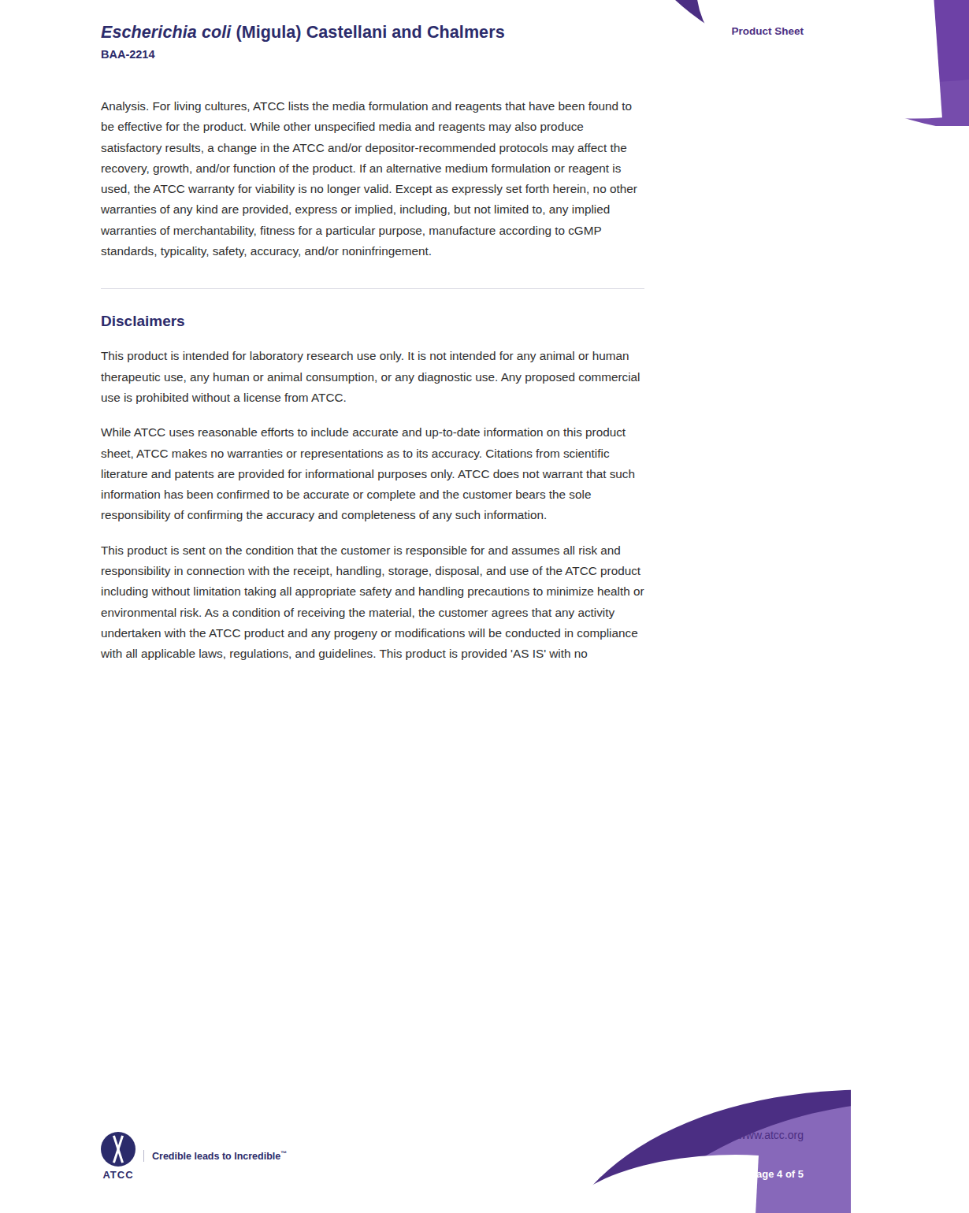Escherichia coli (Migula) Castellani and Chalmers
BAA-2214
Product Sheet
Analysis. For living cultures, ATCC lists the media formulation and reagents that have been found to be effective for the product. While other unspecified media and reagents may also produce satisfactory results, a change in the ATCC and/or depositor-recommended protocols may affect the recovery, growth, and/or function of the product. If an alternative medium formulation or reagent is used, the ATCC warranty for viability is no longer valid. Except as expressly set forth herein, no other warranties of any kind are provided, express or implied, including, but not limited to, any implied warranties of merchantability, fitness for a particular purpose, manufacture according to cGMP standards, typicality, safety, accuracy, and/or noninfringement.
Disclaimers
This product is intended for laboratory research use only. It is not intended for any animal or human therapeutic use, any human or animal consumption, or any diagnostic use. Any proposed commercial use is prohibited without a license from ATCC.
While ATCC uses reasonable efforts to include accurate and up-to-date information on this product sheet, ATCC makes no warranties or representations as to its accuracy. Citations from scientific literature and patents are provided for informational purposes only. ATCC does not warrant that such information has been confirmed to be accurate or complete and the customer bears the sole responsibility of confirming the accuracy and completeness of any such information.
This product is sent on the condition that the customer is responsible for and assumes all risk and responsibility in connection with the receipt, handling, storage, disposal, and use of the ATCC product including without limitation taking all appropriate safety and handling precautions to minimize health or environmental risk. As a condition of receiving the material, the customer agrees that any activity undertaken with the ATCC product and any progeny or modifications will be conducted in compliance with all applicable laws, regulations, and guidelines. This product is provided 'AS IS' with no
ATCC
Credible leads to Incredible™
www.atcc.org
Page 4 of 5